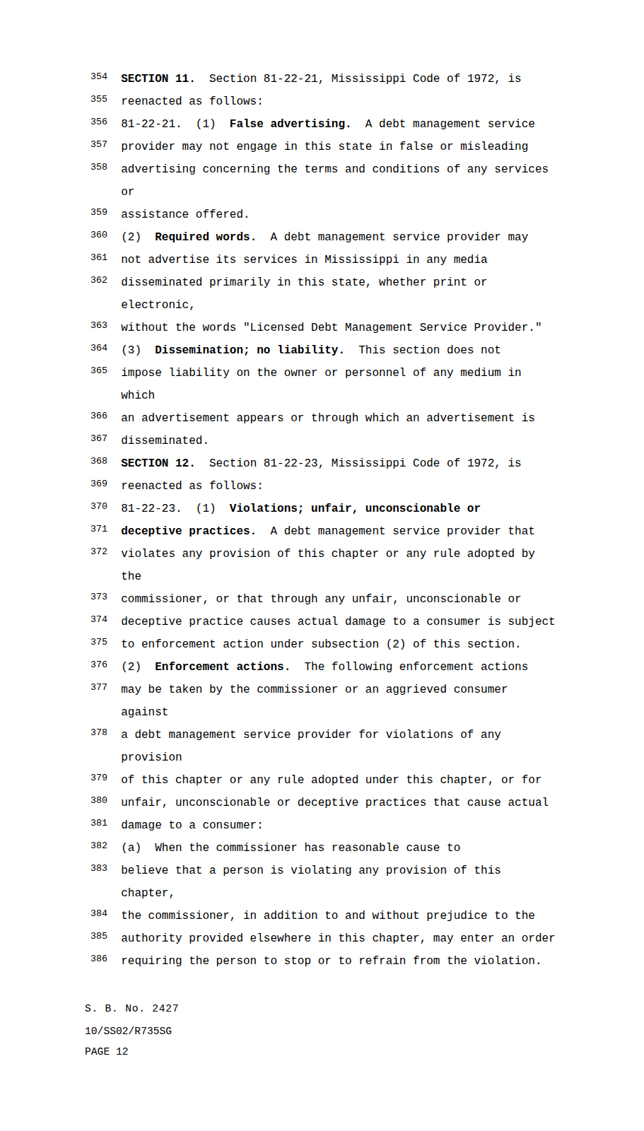354 SECTION 11. Section 81-22-21, Mississippi Code of 1972, is
355reenacted as follows:
35681-22-21. (1) False advertising. A debt management service
357provider may not engage in this state in false or misleading
358advertising concerning the terms and conditions of any services or
359assistance offered.
360(2) Required words. A debt management service provider may
361not advertise its services in Mississippi in any media
362disseminated primarily in this state, whether print or electronic,
363without the words "Licensed Debt Management Service Provider."
364(3) Dissemination; no liability. This section does not
365impose liability on the owner or personnel of any medium in which
366an advertisement appears or through which an advertisement is
367disseminated.
368 SECTION 12. Section 81-22-23, Mississippi Code of 1972, is
369reenacted as follows:
37081-22-23. (1) Violations; unfair, unconscionable or
371 deceptive practices. A debt management service provider that
372violates any provision of this chapter or any rule adopted by the
373commissioner, or that through any unfair, unconscionable or
374deceptive practice causes actual damage to a consumer is subject
375to enforcement action under subsection (2) of this section.
376(2) Enforcement actions. The following enforcement actions
377may be taken by the commissioner or an aggrieved consumer against
378a debt management service provider for violations of any provision
379of this chapter or any rule adopted under this chapter, or for
380unfair, unconscionable or deceptive practices that cause actual
381damage to a consumer:
382(a) When the commissioner has reasonable cause to
383believe that a person is violating any provision of this chapter,
384the commissioner, in addition to and without prejudice to the
385authority provided elsewhere in this chapter, may enter an order
386requiring the person to stop or to refrain from the violation.
S. B. No. 2427
10/SS02/R735SG
PAGE 12